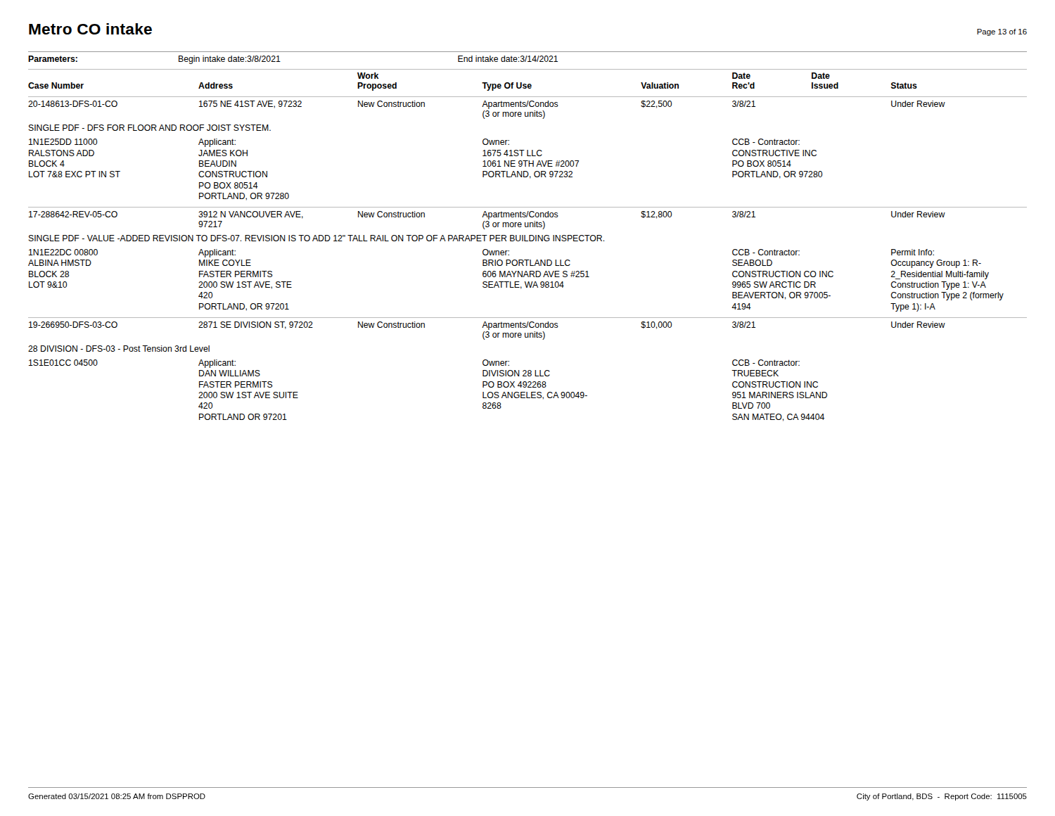Metro CO intake
Page 13 of 16
| Parameters: | Begin intake date:3/8/2021 | End intake date:3/14/2021 |
| Case Number | Address | Work Proposed | Type Of Use | Valuation | Date Rec'd | Date Issued | Status |
| --- | --- | --- | --- | --- | --- | --- | --- |
| 20-148613-DFS-01-CO | 1675 NE 41ST AVE, 97232 | New Construction | Apartments/Condos (3 or more units) | $22,500 | 3/8/21 | | Under Review |
| SINGLE PDF - DFS FOR FLOOR AND ROOF JOIST SYSTEM. |
| 1N1E25DD 11000 RALSTONS ADD BLOCK 4 LOT 7&8 EXC PT IN ST | Applicant: JAMES KOH BEAUDIN CONSTRUCTION PO BOX 80514 PORTLAND, OR 97280 | Owner: 1675 41ST LLC 1061 NE 9TH AVE #2007 PORTLAND, OR 97232 | CCB - Contractor: CONSTRUCTIVE INC PO BOX 80514 PORTLAND, OR 97280 |
| 17-288642-REV-05-CO | 3912 N VANCOUVER AVE, 97217 | New Construction | Apartments/Condos (3 or more units) | $12,800 | 3/8/21 | | Under Review |
| SINGLE PDF - VALUE -ADDED REVISION TO DFS-07. REVISION IS TO ADD 12" TALL RAIL ON TOP OF A PARAPET PER BUILDING INSPECTOR. |
| 1N1E22DC 00800 ALBINA HMSTD BLOCK 28 LOT 9&10 | Applicant: MIKE COYLE FASTER PERMITS 2000 SW 1ST AVE, STE 420 PORTLAND, OR 97201 | Owner: BRIO PORTLAND LLC 606 MAYNARD AVE S #251 SEATTLE, WA 98104 | CCB - Contractor: SEABOLD CONSTRUCTION CO INC 9965 SW ARCTIC DR BEAVERTON, OR 97005- 4194 | Permit Info: Occupancy Group 1: R- 2_Residential Multi-family Construction Type 1: V-A Construction Type 2 (formerly Type 1): I-A |
| 19-266950-DFS-03-CO | 2871 SE DIVISION ST, 97202 | New Construction | Apartments/Condos (3 or more units) | $10,000 | 3/8/21 | | Under Review |
| 28 DIVISION - DFS-03 - Post Tension 3rd Level |
| 1S1E01CC 04500 | Applicant: DAN WILLIAMS FASTER PERMITS 2000 SW 1ST AVE SUITE 420 PORTLAND OR 97201 | Owner: DIVISION 28 LLC PO BOX 492268 LOS ANGELES, CA 90049- 8268 | CCB - Contractor: TRUEBECK CONSTRUCTION INC 951 MARINERS ISLAND BLVD 700 SAN MATEO, CA 94404 |
Generated 03/15/2021 08:25 AM from DSPPROD
City of Portland, BDS - Report Code: 1115005